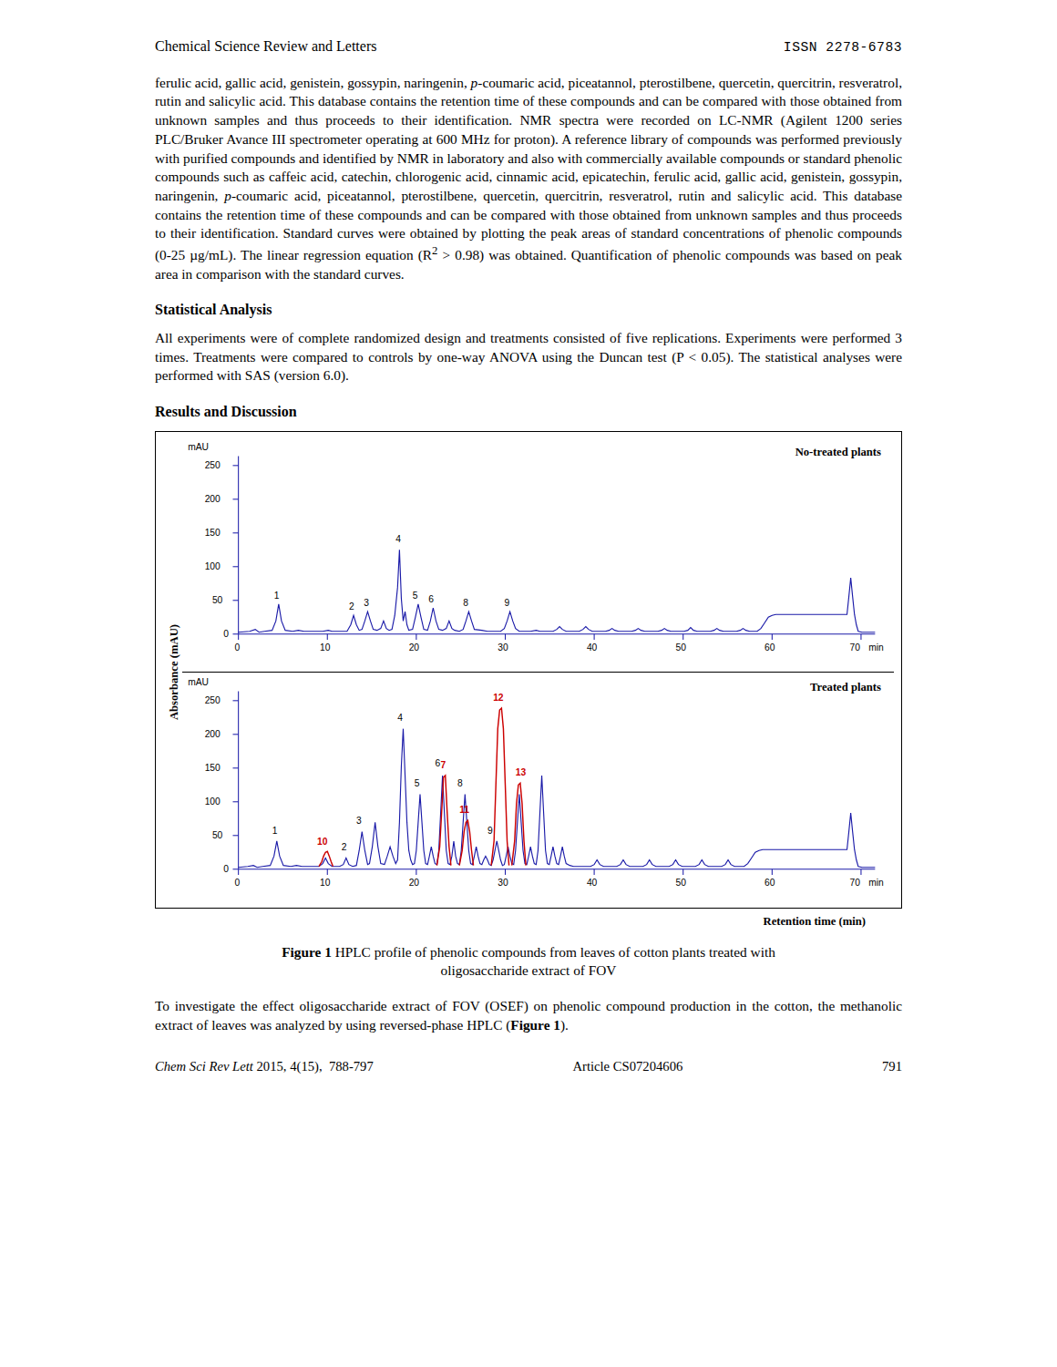Chemical Science Review and Letters
ISSN 2278-6783
ferulic acid, gallic acid, genistein, gossypin, naringenin, p-coumaric acid, piceatannol, pterostilbene, quercetin, quercitrin, resveratrol, rutin and salicylic acid. This database contains the retention time of these compounds and can be compared with those obtained from unknown samples and thus proceeds to their identification. NMR spectra were recorded on LC-NMR (Agilent 1200 series PLC/Bruker Avance III spectrometer operating at 600 MHz for proton). A reference library of compounds was performed previously with purified compounds and identified by NMR in laboratory and also with commercially available compounds or standard phenolic compounds such as caffeic acid, catechin, chlorogenic acid, cinnamic acid, epicatechin, ferulic acid, gallic acid, genistein, gossypin, naringenin, p-coumaric acid, piceatannol, pterostilbene, quercetin, quercitrin, resveratrol, rutin and salicylic acid. This database contains the retention time of these compounds and can be compared with those obtained from unknown samples and thus proceeds to their identification. Standard curves were obtained by plotting the peak areas of standard concentrations of phenolic compounds (0-25 µg/mL). The linear regression equation (R2 > 0.98) was obtained. Quantification of phenolic compounds was based on peak area in comparison with the standard curves.
Statistical Analysis
All experiments were of complete randomized design and treatments consisted of five replications. Experiments were performed 3 times. Treatments were compared to controls by one-way ANOVA using the Duncan test (P < 0.05). The statistical analyses were performed with SAS (version 6.0).
Results and Discussion
Absorbance (mAU)
No-treated plants
mAU 250 200 150 100 50 0 0 10 20 30 40 50 60 70 min 1 2 3 4 5 6 8 9
Treated plants
mAU 250 200 150 100 50 0 0 10 20 30 40 50 60 70 min 1 2 3 4 5 6 8 9 7 10 11 12 13
Retention time (min)
Figure 1 HPLC profile of phenolic compounds from leaves of cotton plants treated with
oligosaccharide extract of FOV
To investigate the effect oligosaccharide extract of FOV (OSEF) on phenolic compound production in the cotton, the methanolic extract of leaves was analyzed by using reversed-phase HPLC (Figure 1).
Chem Sci Rev Lett 2015, 4(15), 788-797
Article CS07204606
791